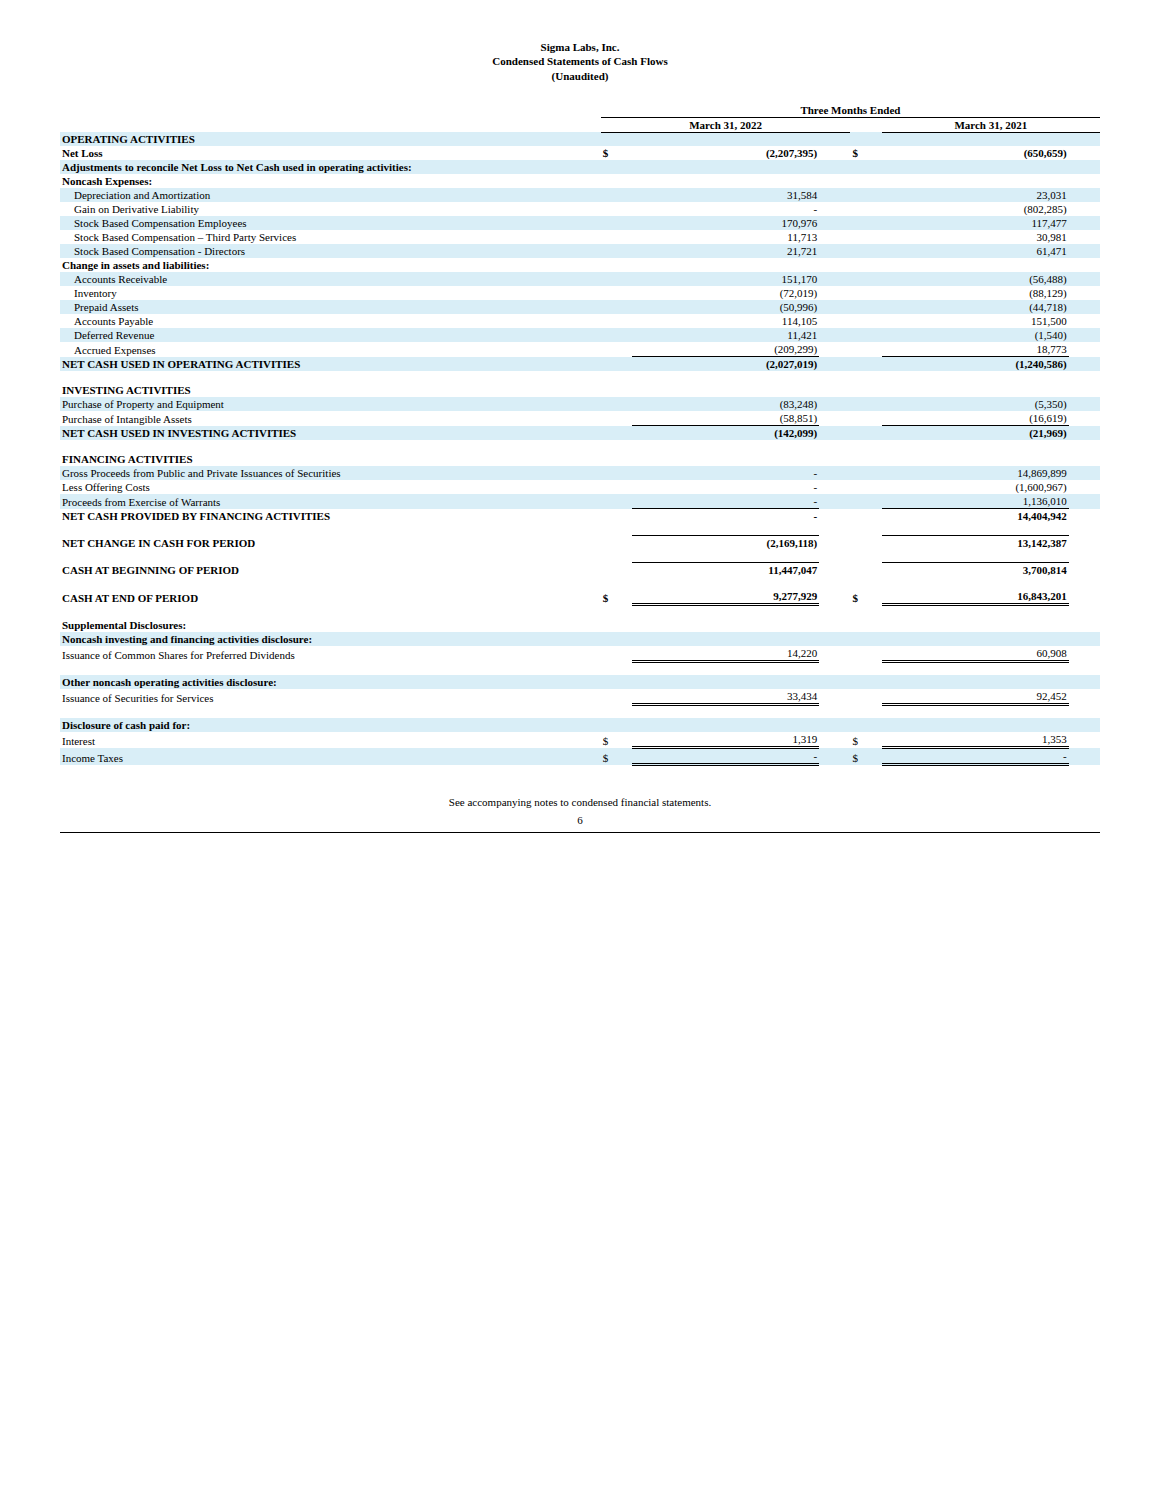Sigma Labs, Inc.
Condensed Statements of Cash Flows
(Unaudited)
| | Three Months Ended |
| | March 31, 2022 | | March 31, 2021 |
| OPERATING ACTIVITIES | | | | | | |
| Net Loss | $ | (2,207,395) | | $ | (650,659) | |
| Adjustments to reconcile Net Loss to Net Cash used in operating activities: | | | | | | |
| Noncash Expenses: | | | | | | |
| Depreciation and Amortization | | 31,584 | | | 23,031 | |
| Gain on Derivative Liability | | - | | | (802,285) | |
| Stock Based Compensation Employees | | 170,976 | | | 117,477 | |
| Stock Based Compensation – Third Party Services | | 11,713 | | | 30,981 | |
| Stock Based Compensation - Directors | | 21,721 | | | 61,471 | |
| Change in assets and liabilities: | | | | | | |
| Accounts Receivable | | 151,170 | | | (56,488) | |
| Inventory | | (72,019) | | | (88,129) | |
| Prepaid Assets | | (50,996) | | | (44,718) | |
| Accounts Payable | | 114,105 | | | 151,500 | |
| Deferred Revenue | | 11,421 | | | (1,540) | |
| Accrued Expenses | | (209,299) | | | 18,773 | |
| NET CASH USED IN OPERATING ACTIVITIES | | (2,027,019) | | | (1,240,586) | |
| INVESTING ACTIVITIES | | | | | | |
| Purchase of Property and Equipment | | (83,248) | | | (5,350) | |
| Purchase of Intangible Assets | | (58,851) | | | (16,619) | |
| NET CASH USED IN INVESTING ACTIVITIES | | (142,099) | | | (21,969) | |
| FINANCING ACTIVITIES | | | | | | |
| Gross Proceeds from Public and Private Issuances of Securities | | - | | | 14,869,899 | |
| Less Offering Costs | | - | | | (1,600,967) | |
| Proceeds from Exercise of Warrants | | - | | | 1,136,010 | |
| NET CASH PROVIDED BY FINANCING ACTIVITIES | | - | | | 14,404,942 | |
| NET CHANGE IN CASH FOR PERIOD | | (2,169,118) | | | 13,142,387 | |
| CASH AT BEGINNING OF PERIOD | | 11,447,047 | | | 3,700,814 | |
| CASH AT END OF PERIOD | $ | 9,277,929 | | $ | 16,843,201 | |
| Supplemental Disclosures: | | | | | | |
| Noncash investing and financing activities disclosure: | | | | | | |
| Issuance of Common Shares for Preferred Dividends | | 14,220 | | | 60,908 | |
| Other noncash operating activities disclosure: | | | | | | |
| Issuance of Securities for Services | | 33,434 | | | 92,452 | |
| Disclosure of cash paid for: | | | | | | |
| Interest | $ | 1,319 | | $ | 1,353 | |
| Income Taxes | $ | - | | $ | - | |
See accompanying notes to condensed financial statements.
6